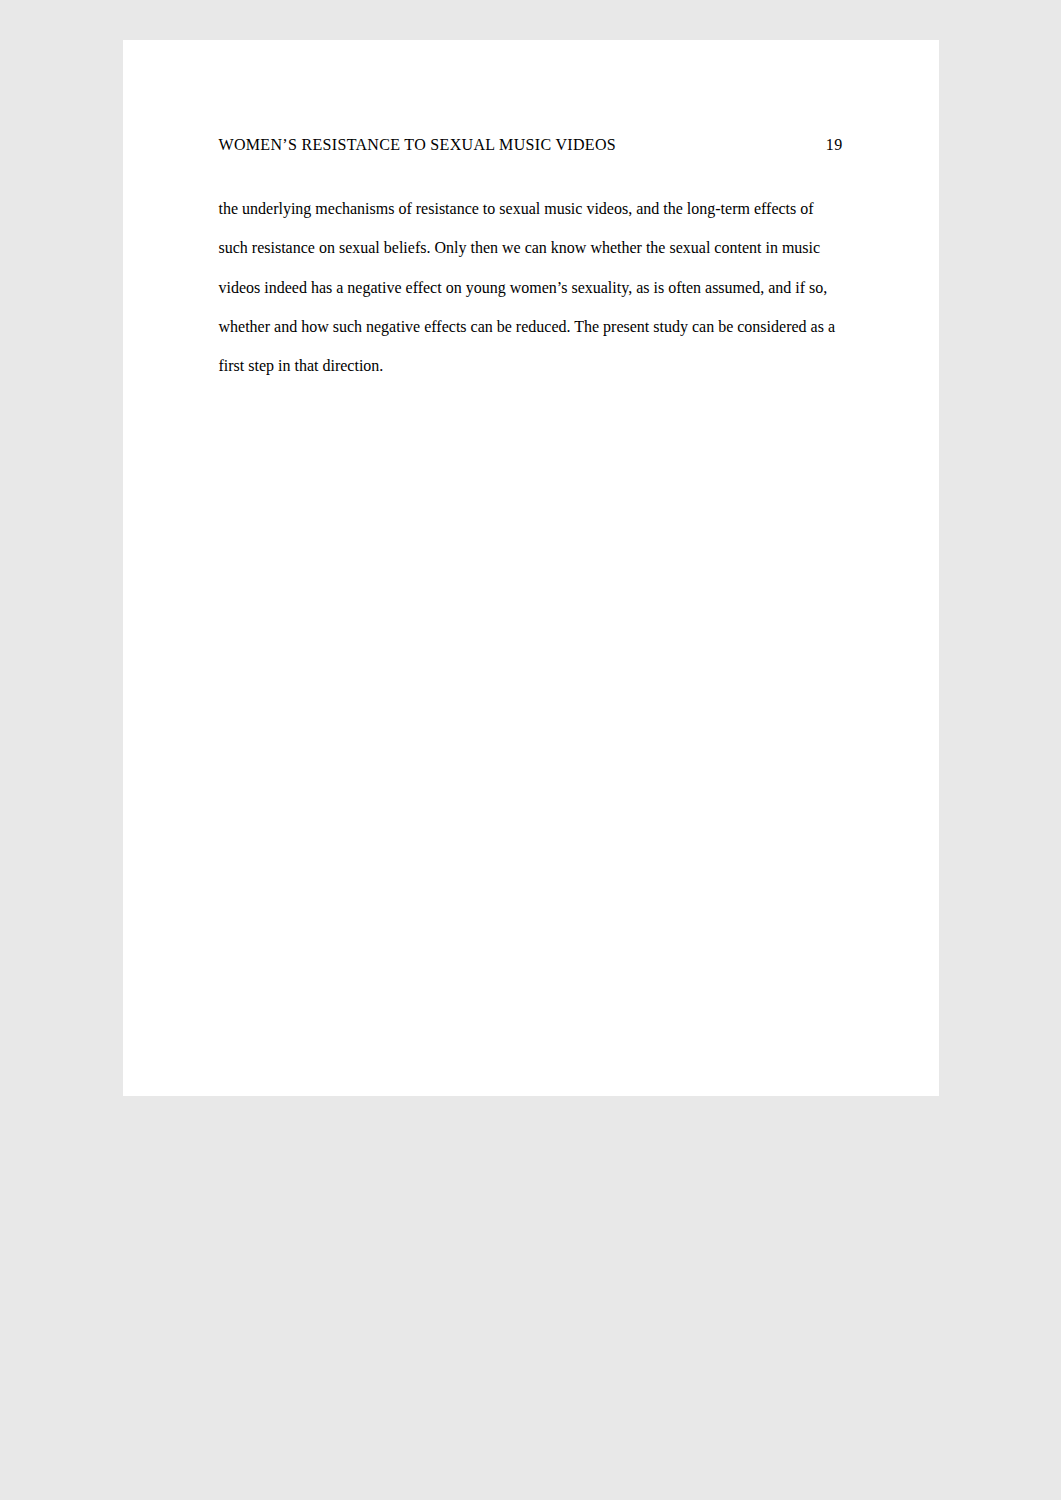Women’s Resistance to Sexual Music Videos 19
the underlying mechanisms of resistance to sexual music videos, and the long-term effects of such resistance on sexual beliefs. Only then we can know whether the sexual content in music videos indeed has a negative effect on young women’s sexuality, as is often assumed, and if so, whether and how such negative effects can be reduced. The present study can be considered as a first step in that direction.